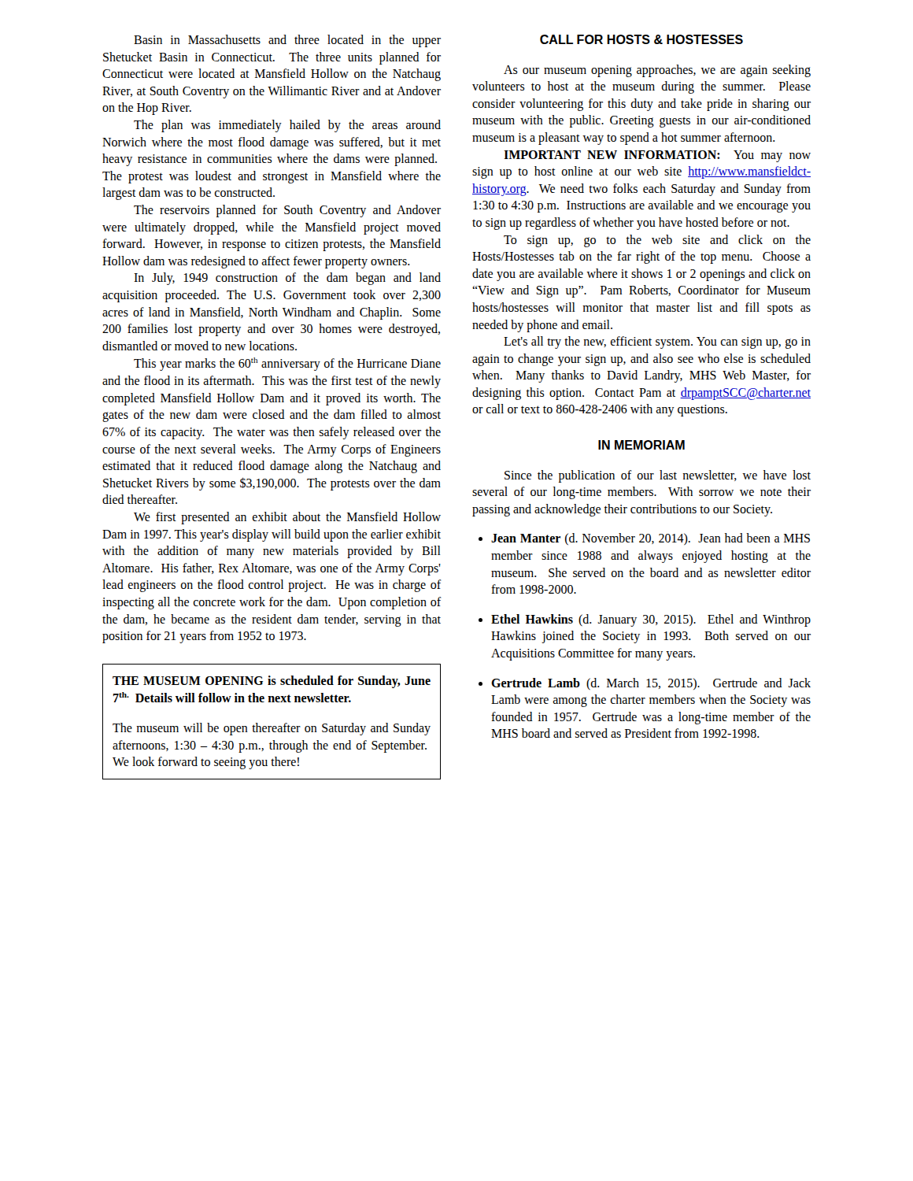Basin in Massachusetts and three located in the upper Shetucket Basin in Connecticut. The three units planned for Connecticut were located at Mansfield Hollow on the Natchaug River, at South Coventry on the Willimantic River and at Andover on the Hop River.
The plan was immediately hailed by the areas around Norwich where the most flood damage was suffered, but it met heavy resistance in communities where the dams were planned. The protest was loudest and strongest in Mansfield where the largest dam was to be constructed.
The reservoirs planned for South Coventry and Andover were ultimately dropped, while the Mansfield project moved forward. However, in response to citizen protests, the Mansfield Hollow dam was redesigned to affect fewer property owners.
In July, 1949 construction of the dam began and land acquisition proceeded. The U.S. Government took over 2,300 acres of land in Mansfield, North Windham and Chaplin. Some 200 families lost property and over 30 homes were destroyed, dismantled or moved to new locations.
This year marks the 60th anniversary of the Hurricane Diane and the flood in its aftermath. This was the first test of the newly completed Mansfield Hollow Dam and it proved its worth. The gates of the new dam were closed and the dam filled to almost 67% of its capacity. The water was then safely released over the course of the next several weeks. The Army Corps of Engineers estimated that it reduced flood damage along the Natchaug and Shetucket Rivers by some $3,190,000. The protests over the dam died thereafter.
We first presented an exhibit about the Mansfield Hollow Dam in 1997. This year's display will build upon the earlier exhibit with the addition of many new materials provided by Bill Altomare. His father, Rex Altomare, was one of the Army Corps' lead engineers on the flood control project. He was in charge of inspecting all the concrete work for the dam. Upon completion of the dam, he became as the resident dam tender, serving in that position for 21 years from 1952 to 1973.
THE MUSEUM OPENING is scheduled for Sunday, June 7th. Details will follow in the next newsletter.
The museum will be open thereafter on Saturday and Sunday afternoons, 1:30 – 4:30 p.m., through the end of September. We look forward to seeing you there!
Call for Hosts & Hostesses
As our museum opening approaches, we are again seeking volunteers to host at the museum during the summer. Please consider volunteering for this duty and take pride in sharing our museum with the public. Greeting guests in our air-conditioned museum is a pleasant way to spend a hot summer afternoon.
IMPORTANT NEW INFORMATION: You may now sign up to host online at our web site http://www.mansfieldct-history.org. We need two folks each Saturday and Sunday from 1:30 to 4:30 p.m. Instructions are available and we encourage you to sign up regardless of whether you have hosted before or not.
To sign up, go to the web site and click on the Hosts/Hostesses tab on the far right of the top menu. Choose a date you are available where it shows 1 or 2 openings and click on “View and Sign up”. Pam Roberts, Coordinator for Museum hosts/hostesses will monitor that master list and fill spots as needed by phone and email.
Let's all try the new, efficient system. You can sign up, go in again to change your sign up, and also see who else is scheduled when. Many thanks to David Landry, MHS Web Master, for designing this option. Contact Pam at drpamptSCC@charter.net or call or text to 860-428-2406 with any questions.
In Memoriam
Since the publication of our last newsletter, we have lost several of our long-time members. With sorrow we note their passing and acknowledge their contributions to our Society.
Jean Manter (d. November 20, 2014). Jean had been a MHS member since 1988 and always enjoyed hosting at the museum. She served on the board and as newsletter editor from 1998-2000.
Ethel Hawkins (d. January 30, 2015). Ethel and Winthrop Hawkins joined the Society in 1993. Both served on our Acquisitions Committee for many years.
Gertrude Lamb (d. March 15, 2015). Gertrude and Jack Lamb were among the charter members when the Society was founded in 1957. Gertrude was a long-time member of the MHS board and served as President from 1992-1998.